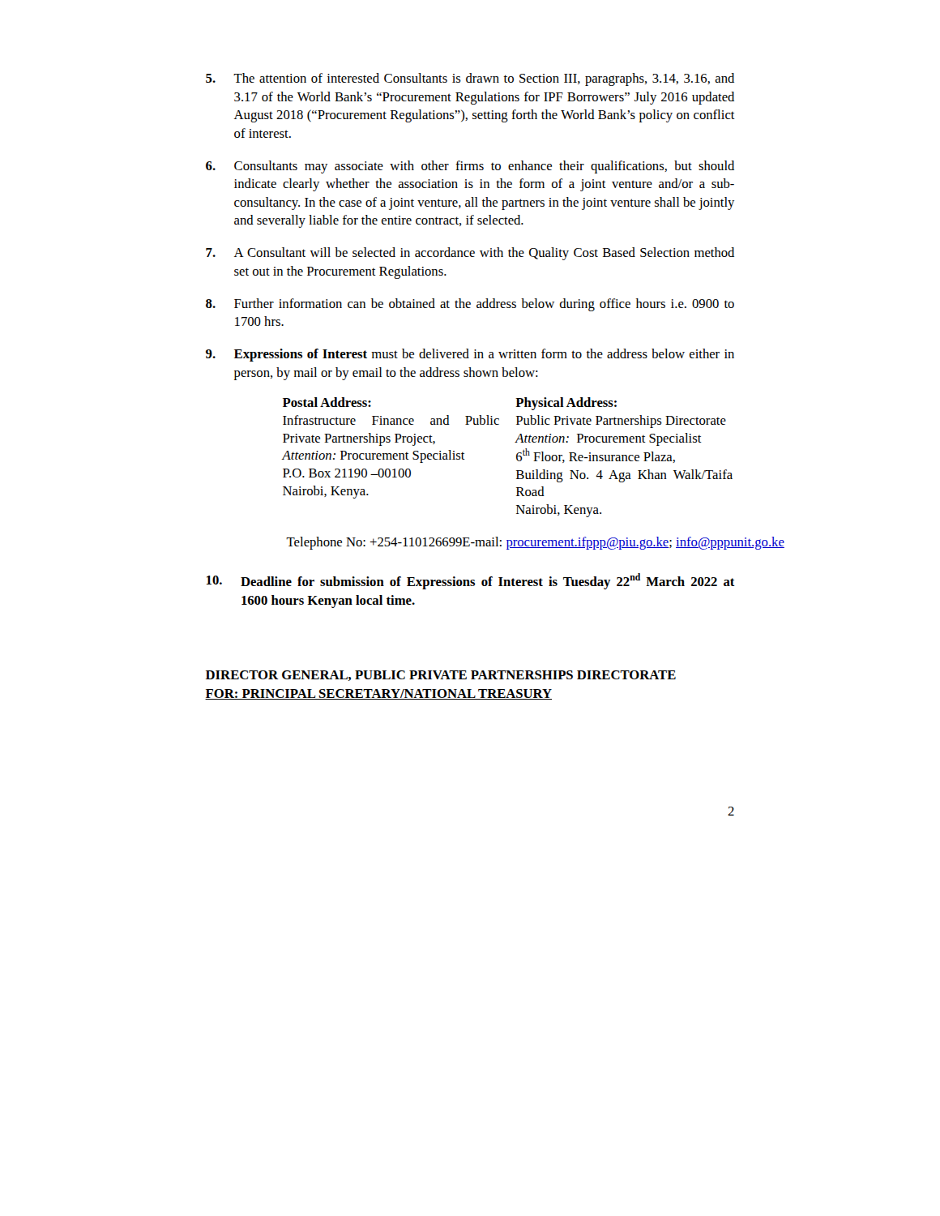The attention of interested Consultants is drawn to Section III, paragraphs, 3.14, 3.16, and 3.17 of the World Bank’s “Procurement Regulations for IPF Borrowers” July 2016 updated August 2018 (“Procurement Regulations”), setting forth the World Bank’s policy on conflict of interest.
Consultants may associate with other firms to enhance their qualifications, but should indicate clearly whether the association is in the form of a joint venture and/or a sub-consultancy. In the case of a joint venture, all the partners in the joint venture shall be jointly and severally liable for the entire contract, if selected.
A Consultant will be selected in accordance with the Quality Cost Based Selection method set out in the Procurement Regulations.
Further information can be obtained at the address below during office hours i.e. 0900 to 1700 hrs.
Expressions of Interest must be delivered in a written form to the address below either in person, by mail or by email to the address shown below:
Postal Address:
Infrastructure Finance and Public Private Partnerships Project,
Attention: Procurement Specialist
P.O. Box 21190 –00100
Nairobi, Kenya.
Physical Address:
Public Private Partnerships Directorate
Attention: Procurement Specialist
6th Floor, Re-insurance Plaza,
Building No. 4 Aga Khan Walk/Taifa Road
Nairobi, Kenya.
Telephone No: +254-110126699 E-mail: procurement.ifppp@piu.go.ke; info@pppunit.go.ke
Deadline for submission of Expressions of Interest is Tuesday 22nd March 2022 at 1600 hours Kenyan local time.
DIRECTOR GENERAL, PUBLIC PRIVATE PARTNERSHIPS DIRECTORATE
FOR: PRINCIPAL SECRETARY/NATIONAL TREASURY
2